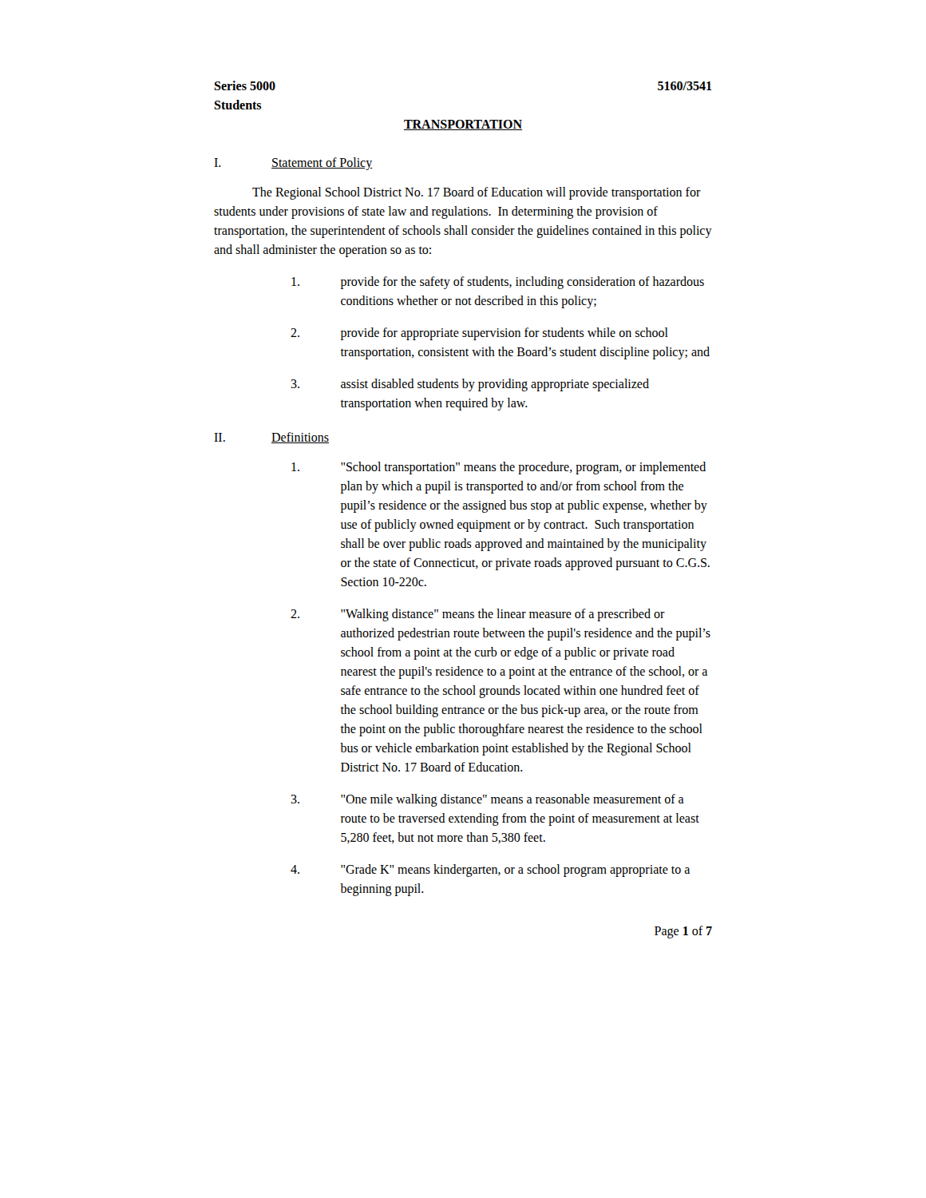Series 5000
Students
5160/3541
TRANSPORTATION
I. Statement of Policy
The Regional School District No. 17 Board of Education will provide transportation for students under provisions of state law and regulations. In determining the provision of transportation, the superintendent of schools shall consider the guidelines contained in this policy and shall administer the operation so as to:
1. provide for the safety of students, including consideration of hazardous conditions whether or not described in this policy;
2. provide for appropriate supervision for students while on school transportation, consistent with the Board’s student discipline policy; and
3. assist disabled students by providing appropriate specialized transportation when required by law.
II. Definitions
1."School transportation" means the procedure, program, or implemented plan by which a pupil is transported to and/or from school from the pupil’s residence or the assigned bus stop at public expense, whether by use of publicly owned equipment or by contract. Such transportation shall be over public roads approved and maintained by the municipality or the state of Connecticut, or private roads approved pursuant to C.G.S. Section 10-220c.
2."Walking distance" means the linear measure of a prescribed or authorized pedestrian route between the pupil's residence and the pupil’s school from a point at the curb or edge of a public or private road nearest the pupil's residence to a point at the entrance of the school, or a safe entrance to the school grounds located within one hundred feet of the school building entrance or the bus pick-up area, or the route from the point on the public thoroughfare nearest the residence to the school bus or vehicle embarkation point established by the Regional School District No. 17 Board of Education.
3."One mile walking distance" means a reasonable measurement of a route to be traversed extending from the point of measurement at least 5,280 feet, but not more than 5,380 feet.
4."Grade K" means kindergarten, or a school program appropriate to a beginning pupil.
Page 1 of 7